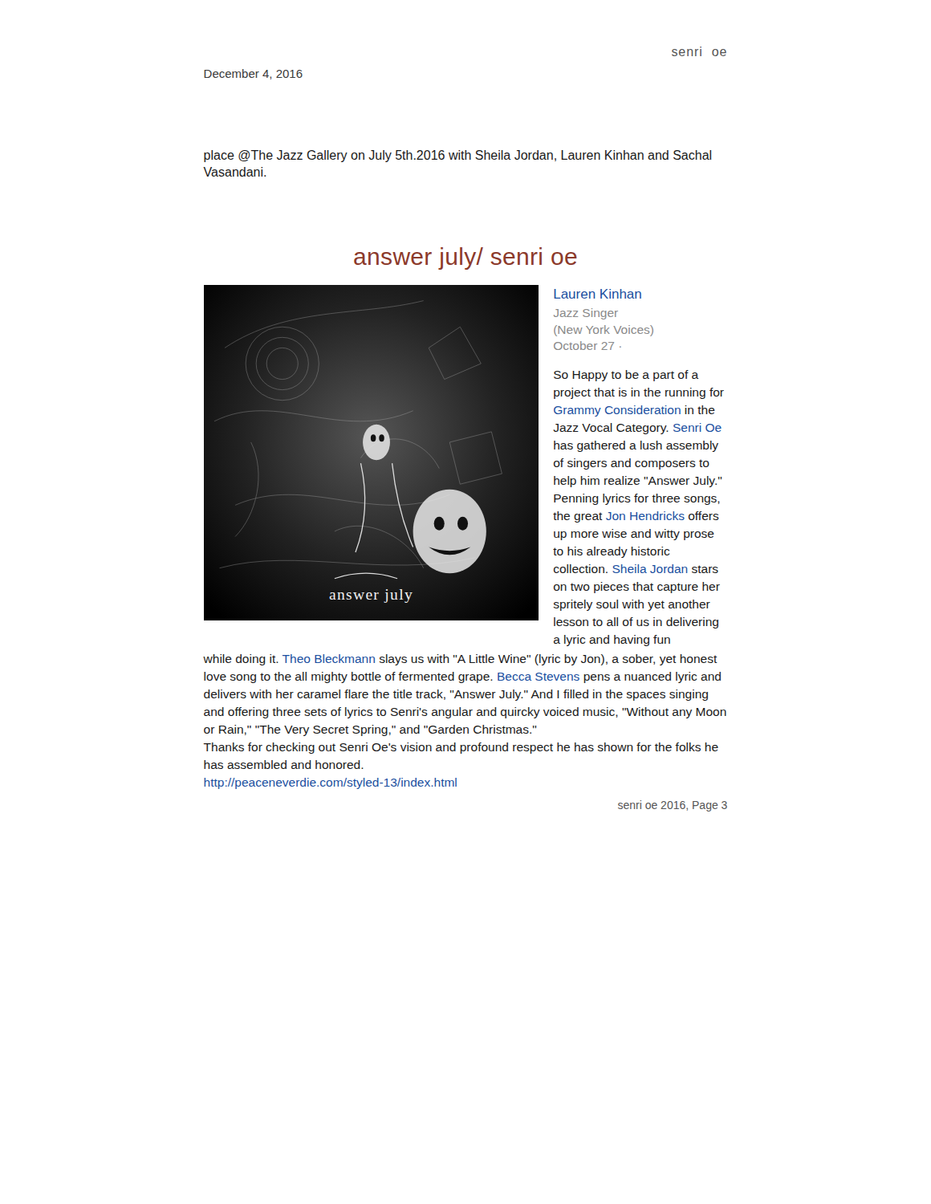senri oe
December 4, 2016
place @The Jazz Gallery on July 5th.2016 with Sheila Jordan, Lauren Kinhan and Sachal Vasandani.
answer july/ senri oe
Lauren Kinhan
Jazz Singer
(New York Voices)
October 27 ·
So Happy to be a part of a project that is in the running for Grammy Consideration in the Jazz Vocal Category. Senri Oe has gathered a lush assembly of singers and composers to help him realize "Answer July." Penning lyrics for three songs, the great Jon Hendricks offers up more wise and witty prose to his already historic collection. Sheila Jordan stars on two pieces that capture her spritely soul with yet another lesson to all of us in delivering a lyric and having fun
while doing it. Theo Bleckmann slays us with "A Little Wine" (lyric by Jon), a sober, yet honest love song to the all mighty bottle of fermented grape. Becca Stevens pens a nuanced lyric and delivers with her caramel flare the title track, "Answer July." And I filled in the spaces singing and offering three sets of lyrics to Senri's angular and quircky voiced music, "Without any Moon or Rain," "The Very Secret Spring," and "Garden Christmas."
Thanks for checking out Senri Oe's vision and profound respect he has shown for the folks he has assembled and honored.
http://peaceneverdie.com/styled-13/index.html
senri oe 2016, Page 3